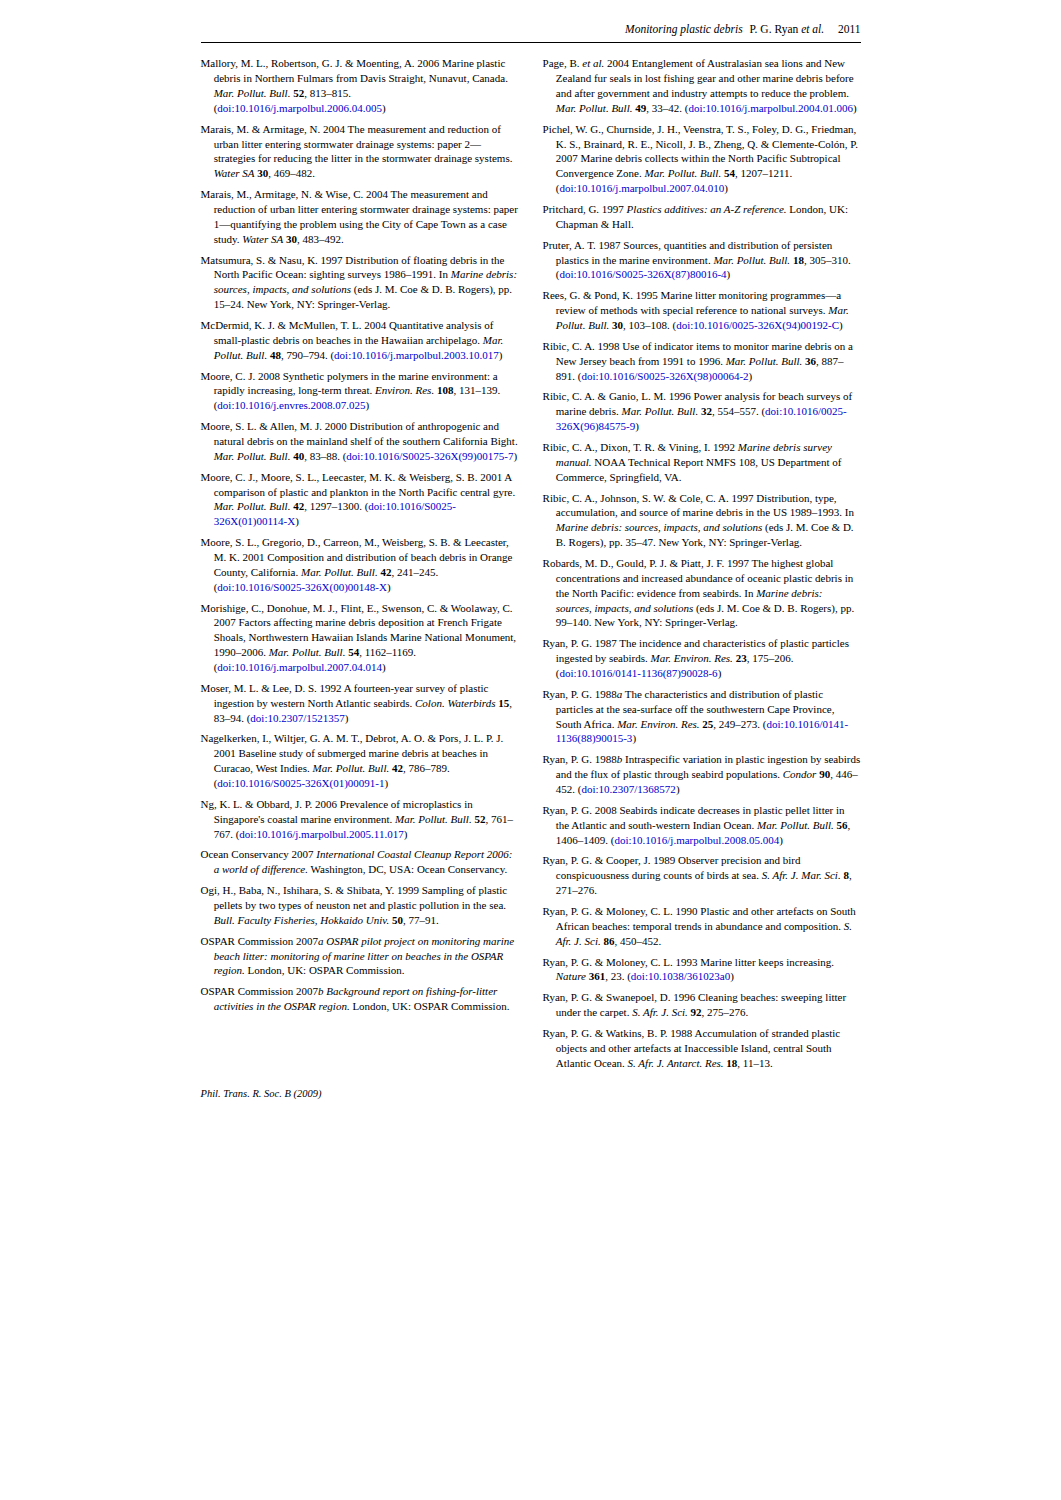Monitoring plastic debris P. G. Ryan et al. 2011
Mallory, M. L., Robertson, G. J. & Moenting, A. 2006 Marine plastic debris in Northern Fulmars from Davis Straight, Nunavut, Canada. Mar. Pollut. Bull. 52, 813–815. (doi:10.1016/j.marpolbul.2006.04.005)
Marais, M. & Armitage, N. 2004 The measurement and reduction of urban litter entering stormwater drainage systems: paper 2—strategies for reducing the litter in the stormwater drainage systems. Water SA 30, 469–482.
Marais, M., Armitage, N. & Wise, C. 2004 The measurement and reduction of urban litter entering stormwater drainage systems: paper 1—quantifying the problem using the City of Cape Town as a case study. Water SA 30, 483–492.
Matsumura, S. & Nasu, K. 1997 Distribution of floating debris in the North Pacific Ocean: sighting surveys 1986–1991. In Marine debris: sources, impacts, and solutions (eds J. M. Coe & D. B. Rogers), pp. 15–24. New York, NY: Springer-Verlag.
McDermid, K. J. & McMullen, T. L. 2004 Quantitative analysis of small-plastic debris on beaches in the Hawaiian archipelago. Mar. Pollut. Bull. 48, 790–794. (doi:10.1016/j.marpolbul.2003.10.017)
Moore, C. J. 2008 Synthetic polymers in the marine environment: a rapidly increasing, long-term threat. Environ. Res. 108, 131–139. (doi:10.1016/j.envres.2008.07.025)
Moore, S. L. & Allen, M. J. 2000 Distribution of anthropogenic and natural debris on the mainland shelf of the southern California Bight. Mar. Pollut. Bull. 40, 83–88. (doi:10.1016/S0025-326X(99)00175-7)
Moore, C. J., Moore, S. L., Leecaster, M. K. & Weisberg, S. B. 2001 A comparison of plastic and plankton in the North Pacific central gyre. Mar. Pollut. Bull. 42, 1297–1300. (doi:10.1016/S0025-326X(01)00114-X)
Moore, S. L., Gregorio, D., Carreon, M., Weisberg, S. B. & Leecaster, M. K. 2001 Composition and distribution of beach debris in Orange County, California. Mar. Pollut. Bull. 42, 241–245. (doi:10.1016/S0025-326X(00)00148-X)
Morishige, C., Donohue, M. J., Flint, E., Swenson, C. & Woolaway, C. 2007 Factors affecting marine debris deposition at French Frigate Shoals, Northwestern Hawaiian Islands Marine National Monument, 1990–2006. Mar. Pollut. Bull. 54, 1162–1169. (doi:10.1016/j.marpolbul.2007.04.014)
Moser, M. L. & Lee, D. S. 1992 A fourteen-year survey of plastic ingestion by western North Atlantic seabirds. Colon. Waterbirds 15, 83–94. (doi:10.2307/1521357)
Nagelkerken, I., Wiltjer, G. A. M. T., Debrot, A. O. & Pors, J. L. P. J. 2001 Baseline study of submerged marine debris at beaches in Curacao, West Indies. Mar. Pollut. Bull. 42, 786–789. (doi:10.1016/S0025-326X(01)00091-1)
Ng, K. L. & Obbard, J. P. 2006 Prevalence of microplastics in Singapore's coastal marine environment. Mar. Pollut. Bull. 52, 761–767. (doi:10.1016/j.marpolbul.2005.11.017)
Ocean Conservancy 2007 International Coastal Cleanup Report 2006: a world of difference. Washington, DC, USA: Ocean Conservancy.
Ogi, H., Baba, N., Ishihara, S. & Shibata, Y. 1999 Sampling of plastic pellets by two types of neuston net and plastic pollution in the sea. Bull. Faculty Fisheries, Hokkaido Univ. 50, 77–91.
OSPAR Commission 2007a OSPAR pilot project on monitoring marine beach litter: monitoring of marine litter on beaches in the OSPAR region. London, UK: OSPAR Commission.
OSPAR Commission 2007b Background report on fishing-for-litter activities in the OSPAR region. London, UK: OSPAR Commission.
Page, B. et al. 2004 Entanglement of Australasian sea lions and New Zealand fur seals in lost fishing gear and other marine debris before and after government and industry attempts to reduce the problem. Mar. Pollut. Bull. 49, 33–42. (doi:10.1016/j.marpolbul.2004.01.006)
Pichel, W. G., Churnside, J. H., Veenstra, T. S., Foley, D. G., Friedman, K. S., Brainard, R. E., Nicoll, J. B., Zheng, Q. & Clemente-Colón, P. 2007 Marine debris collects within the North Pacific Subtropical Convergence Zone. Mar. Pollut. Bull. 54, 1207–1211. (doi:10.1016/j.marpolbul.2007.04.010)
Pritchard, G. 1997 Plastics additives: an A-Z reference. London, UK: Chapman & Hall.
Pruter, A. T. 1987 Sources, quantities and distribution of persisten plastics in the marine environment. Mar. Pollut. Bull. 18, 305–310. (doi:10.1016/S0025-326X(87)80016-4)
Rees, G. & Pond, K. 1995 Marine litter monitoring programmes—a review of methods with special reference to national surveys. Mar. Pollut. Bull. 30, 103–108. (doi:10.1016/0025-326X(94)00192-C)
Ribic, C. A. 1998 Use of indicator items to monitor marine debris on a New Jersey beach from 1991 to 1996. Mar. Pollut. Bull. 36, 887–891. (doi:10.1016/S0025-326X(98)00064-2)
Ribic, C. A. & Ganio, L. M. 1996 Power analysis for beach surveys of marine debris. Mar. Pollut. Bull. 32, 554–557. (doi:10.1016/0025-326X(96)84575-9)
Ribic, C. A., Dixon, T. R. & Vining, I. 1992 Marine debris survey manual. NOAA Technical Report NMFS 108, US Department of Commerce, Springfield, VA.
Ribic, C. A., Johnson, S. W. & Cole, C. A. 1997 Distribution, type, accumulation, and source of marine debris in the US 1989–1993. In Marine debris: sources, impacts, and solutions (eds J. M. Coe & D. B. Rogers), pp. 35–47. New York, NY: Springer-Verlag.
Robards, M. D., Gould, P. J. & Piatt, J. F. 1997 The highest global concentrations and increased abundance of oceanic plastic debris in the North Pacific: evidence from seabirds. In Marine debris: sources, impacts, and solutions (eds J. M. Coe & D. B. Rogers), pp. 99–140. New York, NY: Springer-Verlag.
Ryan, P. G. 1987 The incidence and characteristics of plastic particles ingested by seabirds. Mar. Environ. Res. 23, 175–206. (doi:10.1016/0141-1136(87)90028-6)
Ryan, P. G. 1988a The characteristics and distribution of plastic particles at the sea-surface off the southwestern Cape Province, South Africa. Mar. Environ. Res. 25, 249–273. (doi:10.1016/0141-1136(88)90015-3)
Ryan, P. G. 1988b Intraspecific variation in plastic ingestion by seabirds and the flux of plastic through seabird populations. Condor 90, 446–452. (doi:10.2307/1368572)
Ryan, P. G. 2008 Seabirds indicate decreases in plastic pellet litter in the Atlantic and south-western Indian Ocean. Mar. Pollut. Bull. 56, 1406–1409. (doi:10.1016/j.marpolbul.2008.05.004)
Ryan, P. G. & Cooper, J. 1989 Observer precision and bird conspicuousness during counts of birds at sea. S. Afr. J. Mar. Sci. 8, 271–276.
Ryan, P. G. & Moloney, C. L. 1990 Plastic and other artefacts on South African beaches: temporal trends in abundance and composition. S. Afr. J. Sci. 86, 450–452.
Ryan, P. G. & Moloney, C. L. 1993 Marine litter keeps increasing. Nature 361, 23. (doi:10.1038/361023a0)
Ryan, P. G. & Swanepoel, D. 1996 Cleaning beaches: sweeping litter under the carpet. S. Afr. J. Sci. 92, 275–276.
Ryan, P. G. & Watkins, B. P. 1988 Accumulation of stranded plastic objects and other artefacts at Inaccessible Island, central South Atlantic Ocean. S. Afr. J. Antarct. Res. 18, 11–13.
Phil. Trans. R. Soc. B (2009)